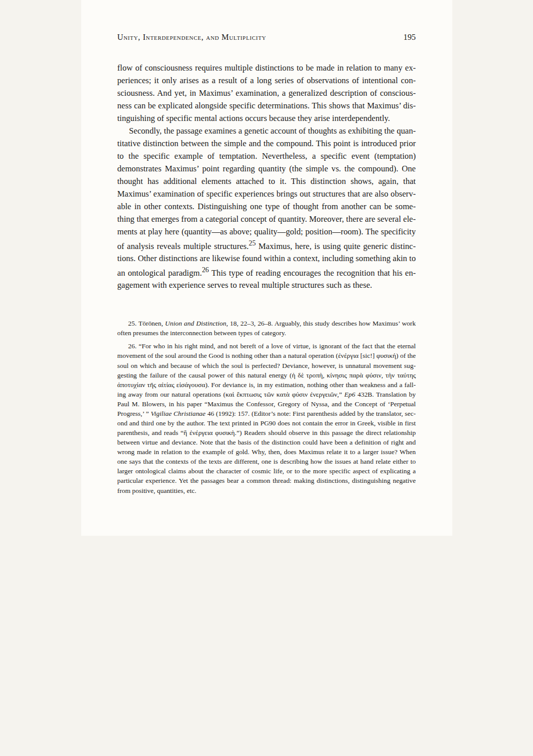Unity, Interdependence, and Multiplicity 195
flow of consciousness requires multiple distinctions to be made in relation to many experiences; it only arises as a result of a long series of observations of intentional consciousness. And yet, in Maximus’ examination, a generalized description of consciousness can be explicated alongside specific determinations. This shows that Maximus’ distinguishing of specific mental actions occurs because they arise interdependently.
Secondly, the passage examines a genetic account of thoughts as exhibiting the quantitative distinction between the simple and the compound. This point is introduced prior to the specific example of temptation. Nevertheless, a specific event (temptation) demonstrates Maximus’ point regarding quantity (the simple vs. the compound). One thought has additional elements attached to it. This distinction shows, again, that Maximus’ examination of specific experiences brings out structures that are also observable in other contexts. Distinguishing one type of thought from another can be something that emerges from a categorial concept of quantity. Moreover, there are several elements at play here (quantity—as above; quality—gold; position—room). The specificity of analysis reveals multiple structures.25 Maximus, here, is using quite generic distinctions. Other distinctions are likewise found within a context, including something akin to an ontological paradigm.26 This type of reading encourages the recognition that his engagement with experience serves to reveal multiple structures such as these.
25. Törönen, Union and Distinction, 18, 22–3, 26–8. Arguably, this study describes how Maximus’ work often presumes the interconnection between types of category.
26. “For who in his right mind, and not bereft of a love of virtue, is ignorant of the fact that the eternal movement of the soul around the Good is nothing other than a natural operation (ἐνέργια [sic!] φυσική) of the soul on which and because of which the soul is perfected? Deviance, however, is unnatural movement suggesting the failure of the causal power of this natural energy (ἡ δὲ τροπὴ, κίνησις παρὰ φύσιν, τὴν ταύτης ἀποτυχίαν τῆς αἰτίας εἰσάγουσα). For deviance is, in my estimation, nothing other than weakness and a falling away from our natural operations (καὶ ἔκπτωσις τῶν κατὰ φύσιν ἐνεργειῶν,” Ep6 432B. Translation by Paul M. Blowers, in his paper “Maximus the Confessor, Gregory of Nyssa, and the Concept of ‘Perpetual Progress,’ ” Vigiliae Christianae 46 (1992): 157. (Editor’s note: First parenthesis added by the translator, second and third one by the author. The text printed in PG90 does not contain the error in Greek, visible in first parenthesis, and reads “ἢ ἐνέργεια φυσικὴ.”) Readers should observe in this passage the direct relationship between virtue and deviance. Note that the basis of the distinction could have been a definition of right and wrong made in relation to the example of gold. Why, then, does Maximus relate it to a larger issue? When one says that the contexts of the texts are different, one is describing how the issues at hand relate either to larger ontological claims about the character of cosmic life, or to the more specific aspect of explicating a particular experience. Yet the passages bear a common thread: making distinctions, distinguishing negative from positive, quantities, etc.